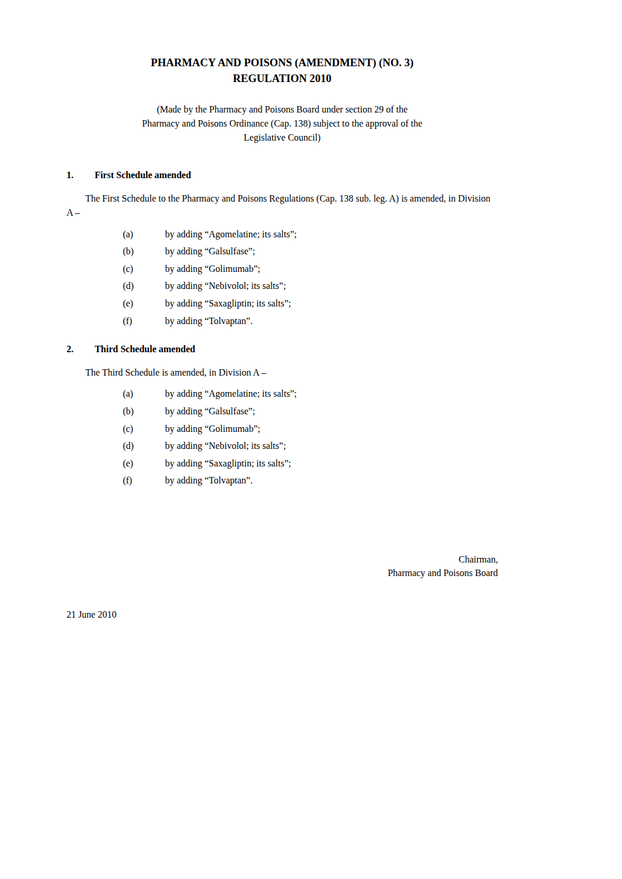PHARMACY AND POISONS (AMENDMENT) (NO. 3)
REGULATION 2010
(Made by the Pharmacy and Poisons Board under section 29 of the
Pharmacy and Poisons Ordinance (Cap. 138) subject to the approval of the
Legislative Council)
1. First Schedule amended
The First Schedule to the Pharmacy and Poisons Regulations (Cap. 138 sub. leg. A) is amended, in Division A –
(a) by adding “Agomelatine; its salts”;
(b) by adding “Galsulfase”;
(c) by adding “Golimumab”;
(d) by adding “Nebivolol; its salts”;
(e) by adding “Saxagliptin; its salts”;
(f) by adding “Tolvaptan”.
2. Third Schedule amended
The Third Schedule is amended, in Division A –
(a) by adding “Agomelatine; its salts”;
(b) by adding “Galsulfase”;
(c) by adding “Golimumab”;
(d) by adding “Nebivolol; its salts”;
(e) by adding “Saxagliptin; its salts”;
(f) by adding “Tolvaptan”.
Chairman,
Pharmacy and Poisons Board
21 June 2010